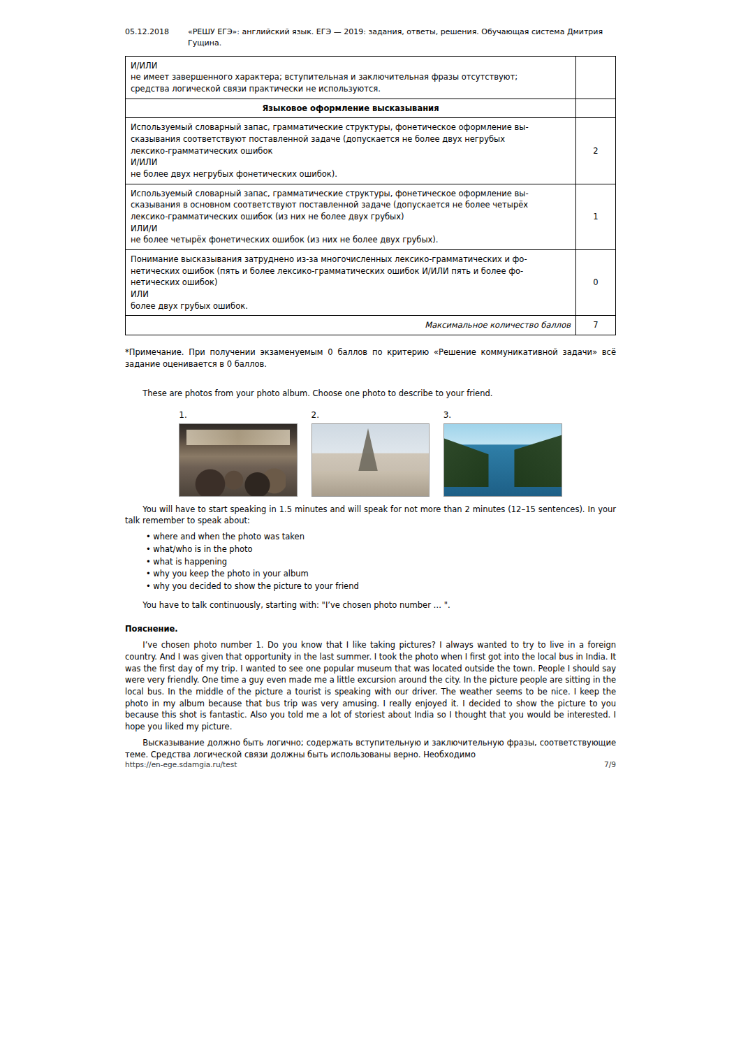05.12.2018
«РЕШУ ЕГЭ»: английский язык. ЕГЭ — 2019: задания, ответы, решения. Обучающая система Дмитрия Гущина.
| И/ИЛИ не имеет завершенного характера; вступительная и заключительная фразы отсутствуют; средства логической связи практически не используются. | |
| Языковое оформление высказывания | |
| Используемый словарный запас, грамматические структуры, фонетическое оформление вы- сказывания соответствуют поставленной задаче (допускается не более двух негрубых лексико-грамматических ошибок И/ИЛИ не более двух негрубых фонетических ошибок). | 2 |
| Используемый словарный запас, грамматические структуры, фонетическое оформление вы- сказывания в основном соответствуют поставленной задаче (допускается не более четырёх лексико-грамматических ошибок (из них не более двух грубых) ИЛИ/И не более четырёх фонетических ошибок (из них не более двух грубых). | 1 |
| Понимание высказывания затруднено из-за многочисленных лексико-грамматических и фо- нетических ошибок (пять и более лексико-грамматических ошибок И/ИЛИ пять и более фо- нетических ошибок) ИЛИ более двух грубых ошибок. | 0 |
| Максимальное количество баллов | 7 |
*Примечание. При получении экзаменуемым 0 баллов по критерию «Решение коммуникативной задачи» всё задание оценивается в 0 баллов.
These are photos from your photo album. Choose one photo to describe to your friend.
1.
2.
3.
You will have to start speaking in 1.5 minutes and will speak for not more than 2 minutes (12–15 sentences). In your talk remember to speak about:
where and when the photo was taken
what/who is in the photo
what is happening
why you keep the photo in your album
why you decided to show the picture to your friend
You have to talk continuously, starting with: "I’ve chosen photo number … ".
Пояснение.
I’ve chosen photo number 1. Do you know that I like taking pictures? I always wanted to try to live in a foreign country. And I was given that opportunity in the last summer. I took the photo when I first got into the local bus in India. It was the first day of my trip. I wanted to see one popular museum that was located outside the town. People I should say were very friendly. One time a guy even made me a little excursion around the city. In the picture people are sitting in the local bus. In the middle of the picture a tourist is speaking with our driver. The weather seems to be nice. I keep the photo in my album because that bus trip was very amusing. I really enjoyed it. I decided to show the picture to you because this shot is fantastic. Also you told me a lot of storiest about India so I thought that you would be interested. I hope you liked my picture.
Высказывание должно быть логично; содержать вступительную и заключительную фразы, соответствующие теме. Средства логической связи должны быть использованы верно. Необходимо
https://en-ege.sdamgia.ru/test
7/9